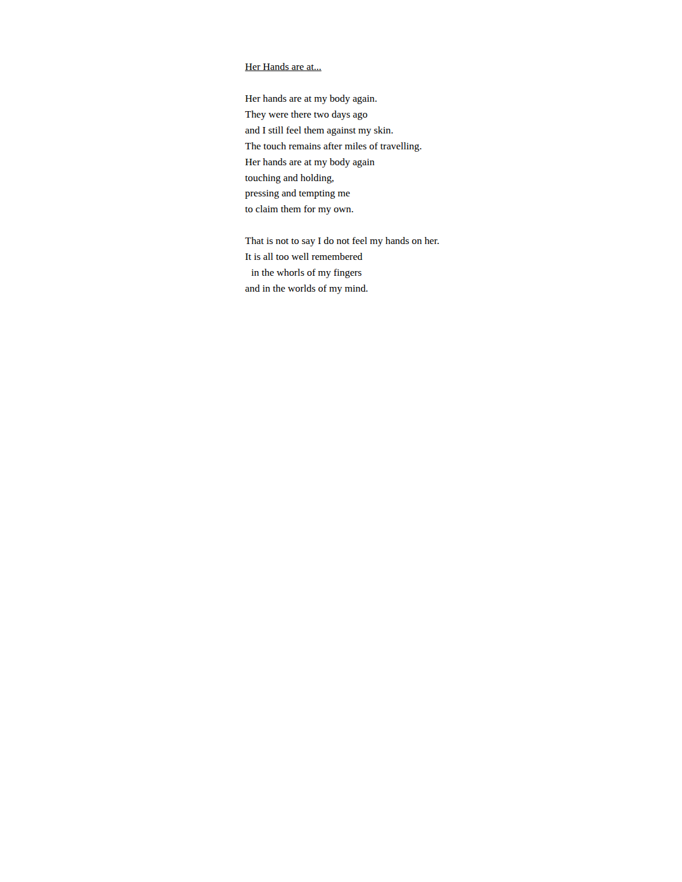Her Hands are at...
Her hands are at my body again.
They were there two days ago
and I still feel them against my skin.
The touch remains after miles of travelling.
Her hands are at my body again
touching and holding,
pressing and tempting me
to claim them for my own.
That is not to say I do not feel my hands on her.
It is all too well remembered
in the whorls of my fingers
and in the worlds of my mind.